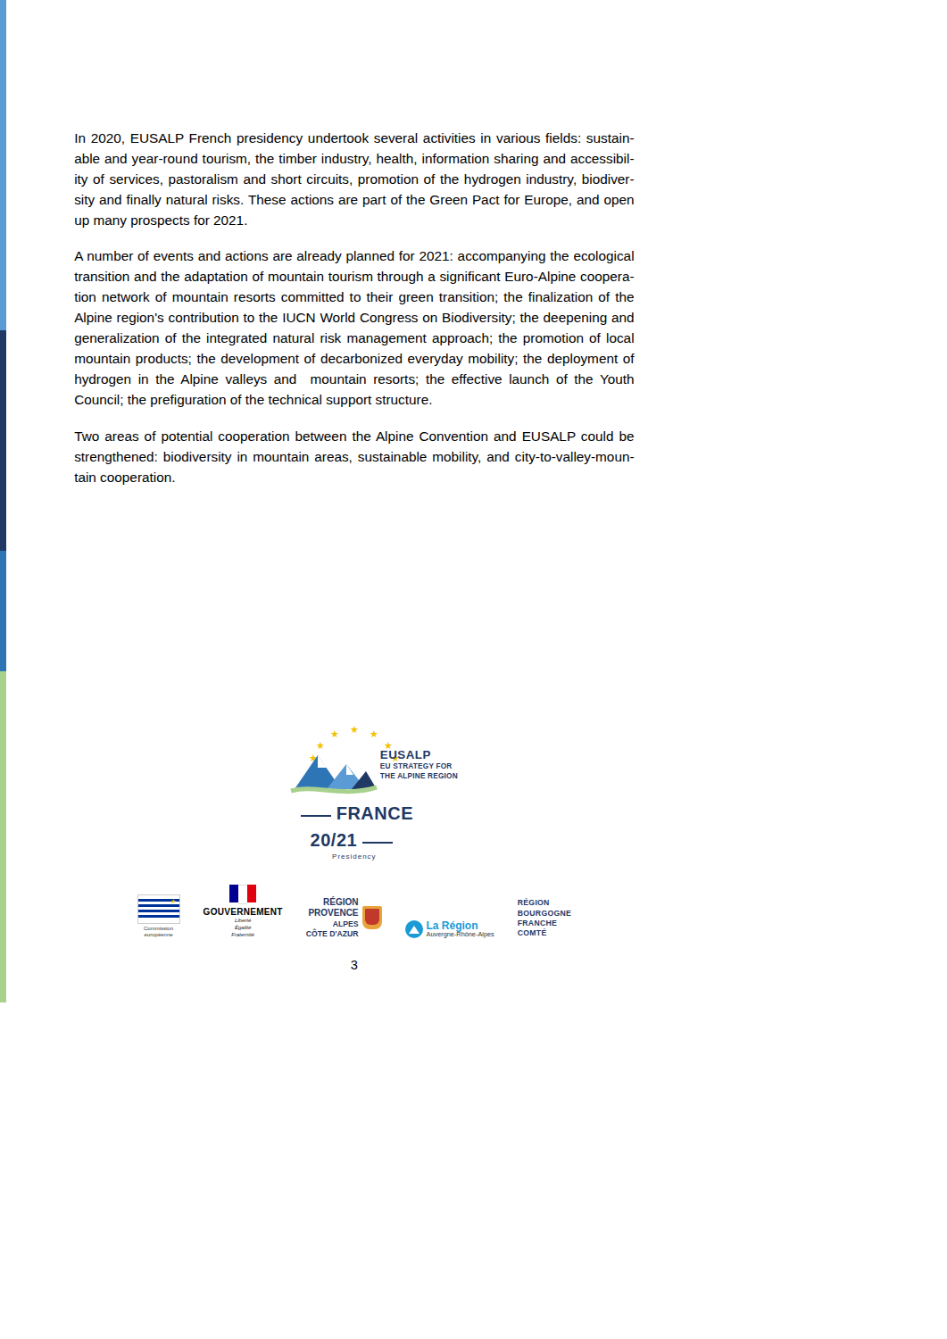In 2020, EUSALP French presidency undertook several activities in various fields: sustainable and year-round tourism, the timber industry, health, information sharing and accessibility of services, pastoralism and short circuits, promotion of the hydrogen industry, biodiversity and finally natural risks. These actions are part of the Green Pact for Europe, and open up many prospects for 2021.
A number of events and actions are already planned for 2021: accompanying the ecological transition and the adaptation of mountain tourism through a significant Euro-Alpine cooperation network of mountain resorts committed to their green transition; the finalization of the Alpine region's contribution to the IUCN World Congress on Biodiversity; the deepening and generalization of the integrated natural risk management approach; the promotion of local mountain products; the development of decarbonized everyday mobility; the deployment of hydrogen in the Alpine valleys and mountain resorts; the effective launch of the Youth Council; the prefiguration of the technical support structure.
Two areas of potential cooperation between the Alpine Convention and EUSALP could be strengthened: biodiversity in mountain areas, sustainable mobility, and city-to-valley-mountain cooperation.
★ ★ ★ ★ ★ ★ ★
EUSALP EU STRATEGY FOR
THE ALPINE REGION
FRANCE 20/21
Presidency
★
Commission
européenne
GOUVERNEMENT
Liberté
Égalité
Fraternité
RÉGION
PROVENCE
ALPES
CÔTE D'AZUR
La Région
Auvergne-Rhône-Alpes
RÉGION
BOURGOGNE
FRANCHE
COMTÉ
3